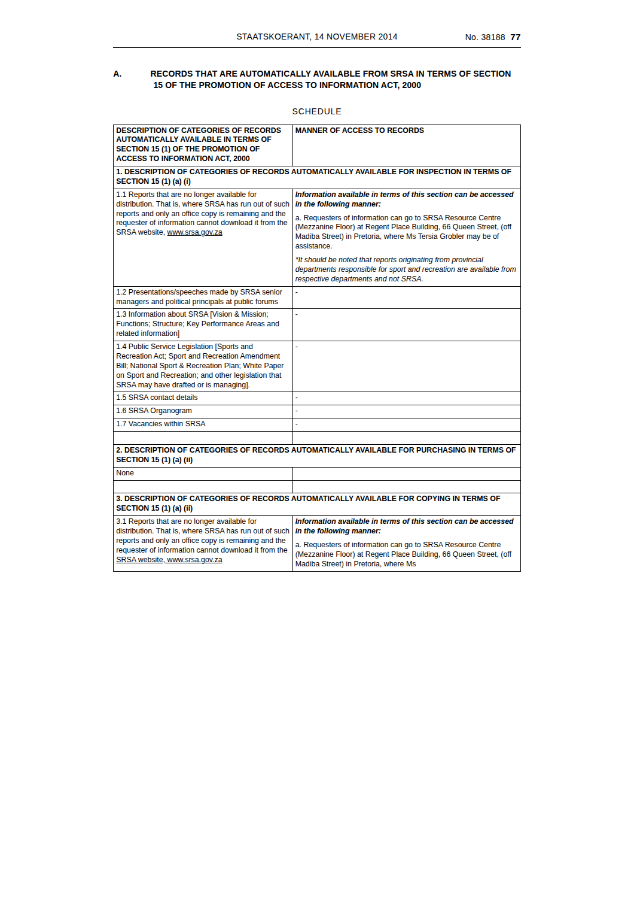STAATSKOERANT, 14 NOVEMBER 2014 No. 38188 77
A. RECORDS THAT ARE AUTOMATICALLY AVAILABLE FROM SRSA IN TERMS OF SECTION 15 OF THE PROMOTION OF ACCESS TO INFORMATION ACT, 2000
SCHEDULE
| DESCRIPTION OF CATEGORIES OF RECORDS AUTOMATICALLY AVAILABLE IN TERMS OF SECTION 15 (1) OF THE PROMOTION OF ACCESS TO INFORMATION ACT, 2000 | MANNER OF ACCESS TO RECORDS |
| 1. DESCRIPTION OF CATEGORIES OF RECORDS AUTOMATICALLY AVAILABLE FOR INSPECTION IN TERMS OF SECTION 15 (1) (a) (i) |
| 1.1 Reports that are no longer available for distribution. That is, where SRSA has run out of such reports and only an office copy is remaining and the requester of information cannot download it from the SRSA website, www.srsa.gov.za | Information available in terms of this section can be accessed in the following manner: a. Requesters of information can go to SRSA Resource Centre (Mezzanine Floor) at Regent Place Building, 66 Queen Street, (off Madiba Street) in Pretoria, where Ms Tersia Grobler may be of assistance. *It should be noted that reports originating from provincial departments responsible for sport and recreation are available from respective departments and not SRSA. |
| 1.2 Presentations/speeches made by SRSA senior managers and political principals at public forums | - |
| 1.3 Information about SRSA [Vision & Mission; Functions; Structure; Key Performance Areas and related information] | - |
| 1.4 Public Service Legislation [Sports and Recreation Act; Sport and Recreation Amendment Bill; National Sport & Recreation Plan; White Paper on Sport and Recreation; and other legislation that SRSA may have drafted or is managing]. | - |
| 1.5 SRSA contact details | - |
| 1.6 SRSA Organogram | - |
| 1.7 Vacancies within SRSA | - |
| 2. DESCRIPTION OF CATEGORIES OF RECORDS AUTOMATICALLY AVAILABLE FOR PURCHASING IN TERMS OF SECTION 15 (1) (a) (ii) |
| None | |
| 3. DESCRIPTION OF CATEGORIES OF RECORDS AUTOMATICALLY AVAILABLE FOR COPYING IN TERMS OF SECTION 15 (1) (a) (ii) |
| 3.1 Reports that are no longer available for distribution. That is, where SRSA has run out of such reports and only an office copy is remaining and the requester of information cannot download it from the SRSA website, www.srsa.gov.za | Information available in terms of this section can be accessed in the following manner: a. Requesters of information can go to SRSA Resource Centre (Mezzanine Floor) at Regent Place Building, 66 Queen Street, (off Madiba Street) in Pretoria, where Ms |